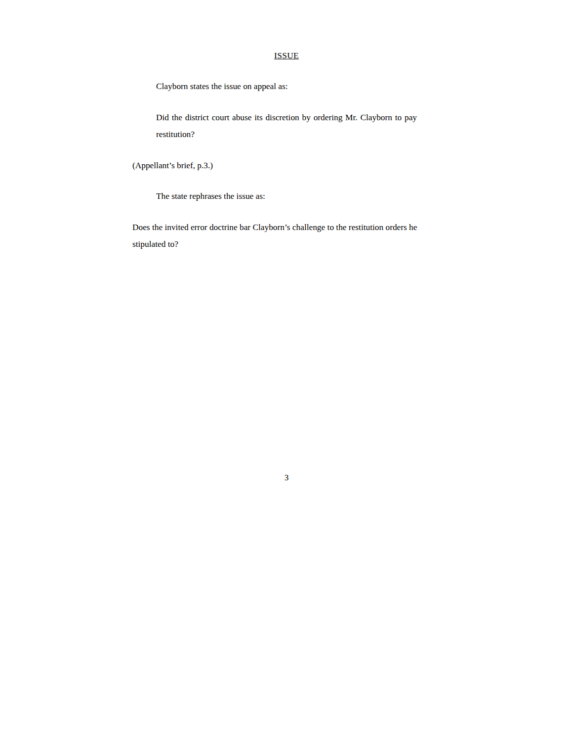ISSUE
Clayborn states the issue on appeal as:
Did the district court abuse its discretion by ordering Mr. Clayborn to pay restitution?
(Appellant’s brief, p.3.)
The state rephrases the issue as:
Does the invited error doctrine bar Clayborn’s challenge to the restitution orders he stipulated to?
3